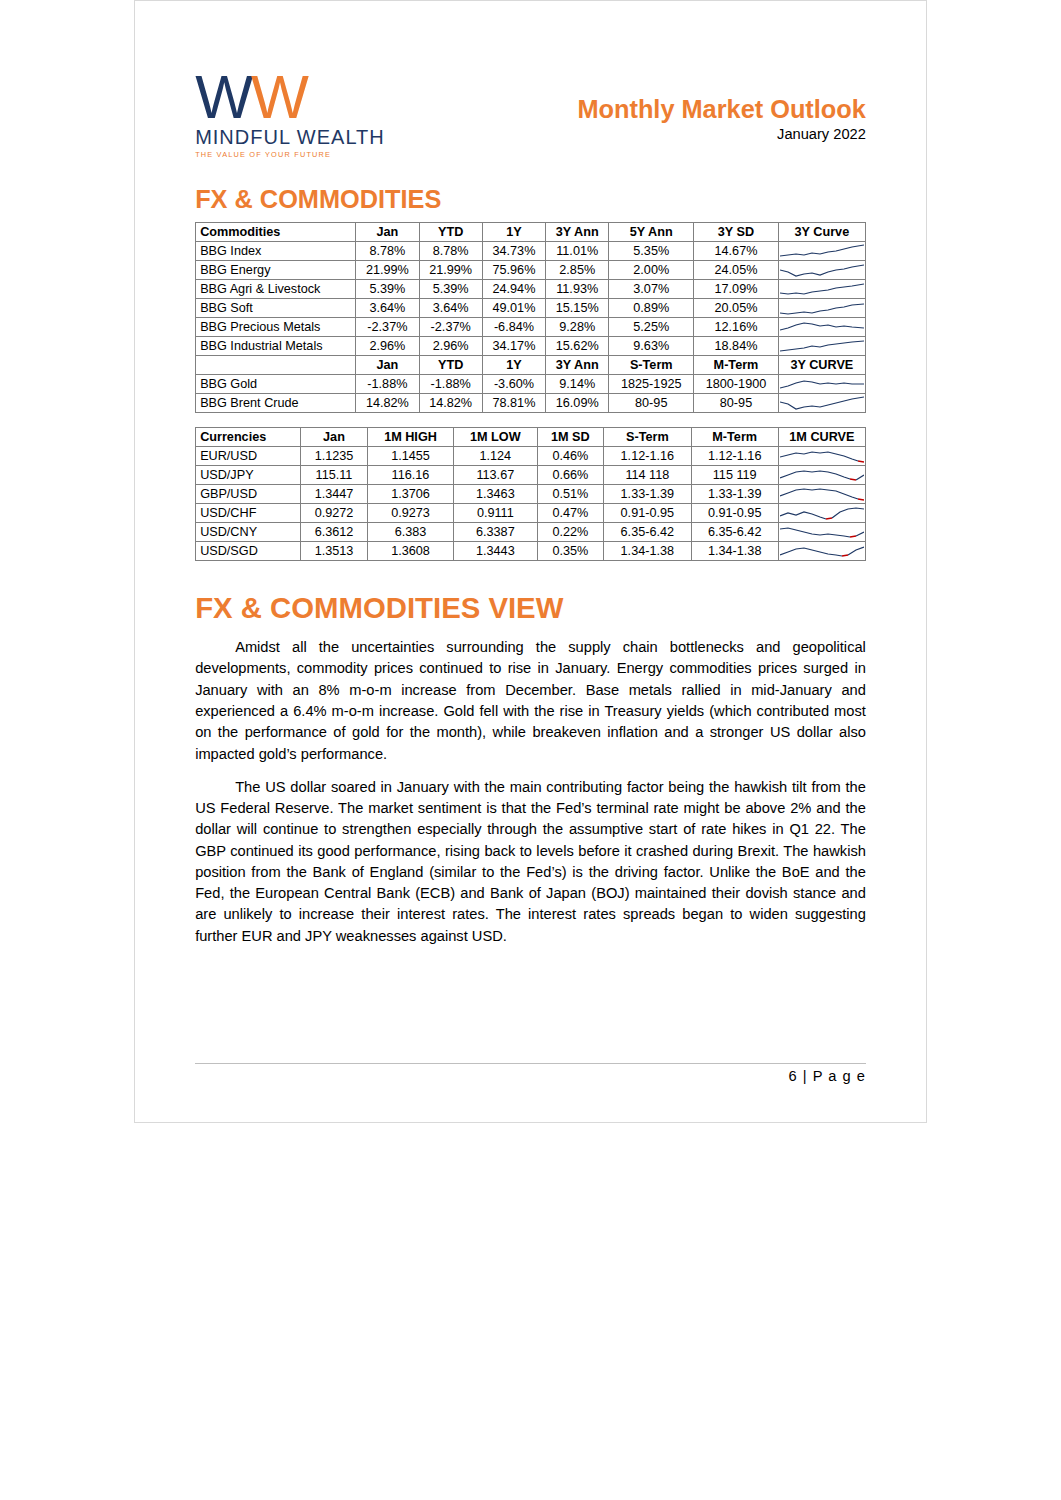WW
MINDFUL WEALTH
THE VALUE OF YOUR FUTURE
Monthly Market Outlook
January 2022
FX & COMMODITIES
| Commodities | Jan | YTD | 1Y | 3Y Ann | 5Y Ann | 3Y SD | 3Y Curve |
| --- | --- | --- | --- | --- | --- | --- | --- |
| BBG Index | 8.78% | 8.78% | 34.73% | 11.01% | 5.35% | 14.67% | |
| BBG Energy | 21.99% | 21.99% | 75.96% | 2.85% | 2.00% | 24.05% | |
| BBG Agri & Livestock | 5.39% | 5.39% | 24.94% | 11.93% | 3.07% | 17.09% | |
| BBG Soft | 3.64% | 3.64% | 49.01% | 15.15% | 0.89% | 20.05% | |
| BBG Precious Metals | -2.37% | -2.37% | -6.84% | 9.28% | 5.25% | 12.16% | |
| BBG Industrial Metals | 2.96% | 2.96% | 34.17% | 15.62% | 9.63% | 18.84% | |
| | Jan | YTD | 1Y | 3Y Ann | S-Term | M-Term | 3Y CURVE |
| BBG Gold | -1.88% | -1.88% | -3.60% | 9.14% | 1825-1925 | 1800-1900 | |
| BBG Brent Crude | 14.82% | 14.82% | 78.81% | 16.09% | 80-95 | 80-95 | |
| Currencies | Jan | 1M HIGH | 1M LOW | 1M SD | S-Term | M-Term | 1M CURVE |
| --- | --- | --- | --- | --- | --- | --- | --- |
| EUR/USD | 1.1235 | 1.1455 | 1.124 | 0.46% | 1.12-1.16 | 1.12-1.16 | |
| USD/JPY | 115.11 | 116.16 | 113.67 | 0.66% | 114 118 | 115 119 | |
| GBP/USD | 1.3447 | 1.3706 | 1.3463 | 0.51% | 1.33-1.39 | 1.33-1.39 | |
| USD/CHF | 0.9272 | 0.9273 | 0.9111 | 0.47% | 0.91-0.95 | 0.91-0.95 | |
| USD/CNY | 6.3612 | 6.383 | 6.3387 | 0.22% | 6.35-6.42 | 6.35-6.42 | |
| USD/SGD | 1.3513 | 1.3608 | 1.3443 | 0.35% | 1.34-1.38 | 1.34-1.38 | |
FX & COMMODITIES VIEW
Amidst all the uncertainties surrounding the supply chain bottlenecks and geopolitical developments, commodity prices continued to rise in January. Energy commodities prices surged in January with an 8% m-o-m increase from December. Base metals rallied in mid-January and experienced a 6.4% m-o-m increase. Gold fell with the rise in Treasury yields (which contributed most on the performance of gold for the month), while breakeven inflation and a stronger US dollar also impacted gold’s performance.
The US dollar soared in January with the main contributing factor being the hawkish tilt from the US Federal Reserve. The market sentiment is that the Fed’s terminal rate might be above 2% and the dollar will continue to strengthen especially through the assumptive start of rate hikes in Q1 22. The GBP continued its good performance, rising back to levels before it crashed during Brexit. The hawkish position from the Bank of England (similar to the Fed’s) is the driving factor. Unlike the BoE and the Fed, the European Central Bank (ECB) and Bank of Japan (BOJ) maintained their dovish stance and are unlikely to increase their interest rates. The interest rates spreads began to widen suggesting further EUR and JPY weaknesses against USD.
6 | P a g e